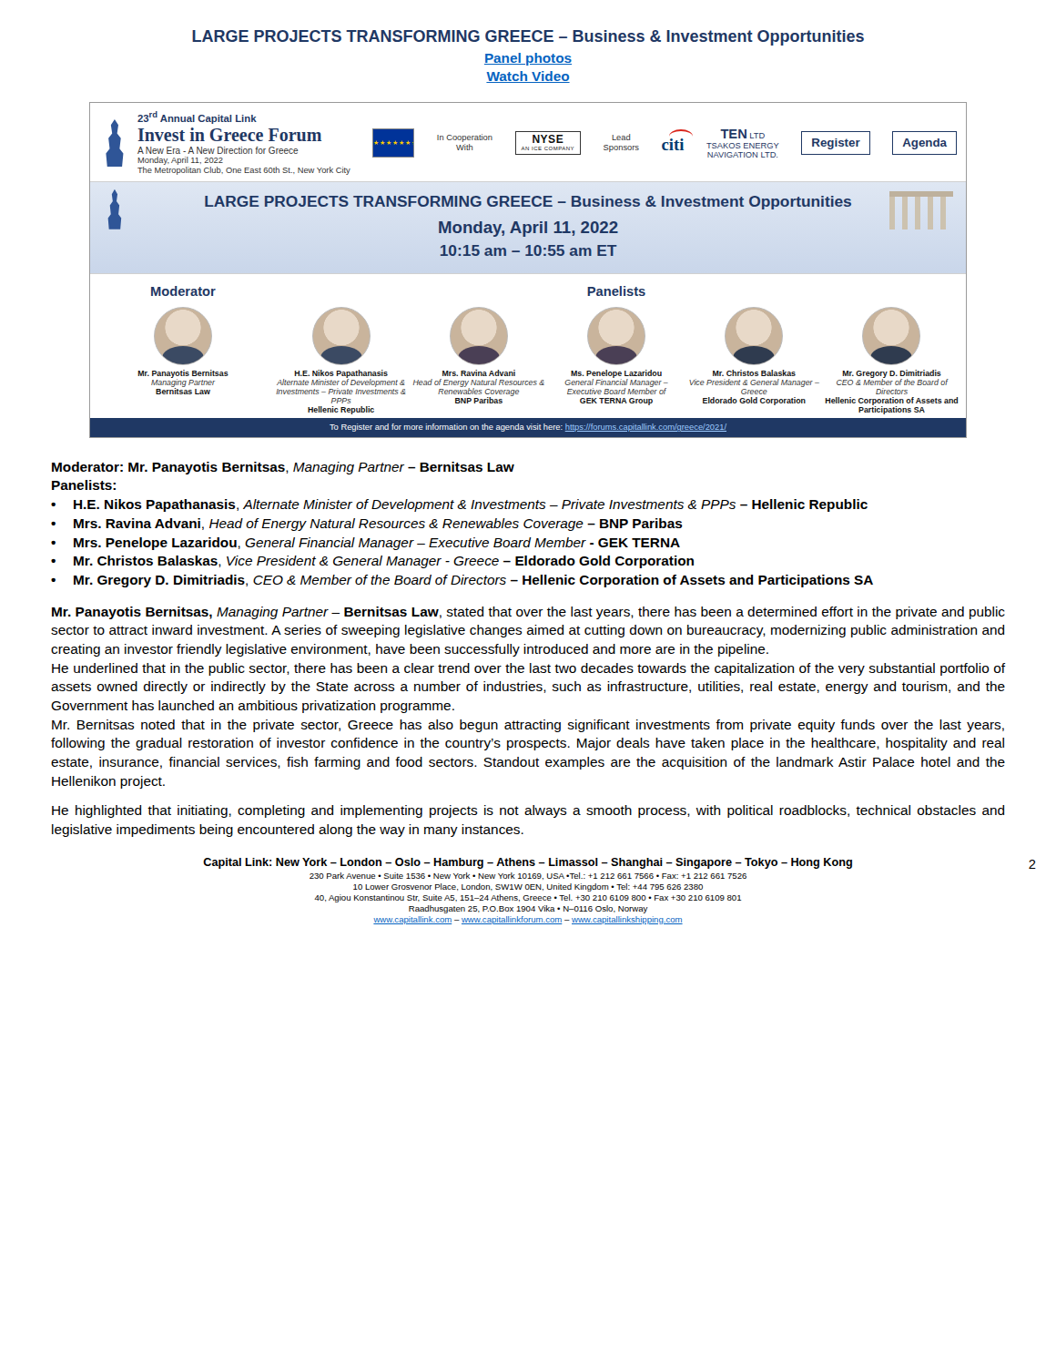LARGE PROJECTS TRANSFORMING GREECE – Business & Investment Opportunities
Panel photos Watch Video
23rd Annual Capital Link
Invest in Greece Forum
A New Era - A New Direction for Greece
Monday, April 11, 2022
The Metropolitan Club, One East 60th St., New York City
In Cooperation
With
NYSEAN ICE COMPANY
Lead
Sponsors
citi
TEN LTD
TSAKOS ENERGY
NAVIGATION LTD.
Register Agenda
LARGE PROJECTS TRANSFORMING GREECE – Business & Investment Opportunities
Monday, April 11, 2022
10:15 am – 10:55 am ET
Moderator
Mr. Panayotis Bernitsas
Managing Partner
Bernitsas Law
Panelists
H.E. Nikos Papathanasis
Alternate Minister of Development & Investments – Private Investments & PPPs
Hellenic Republic
Mrs. Ravina Advani
Head of Energy Natural Resources & Renewables Coverage
BNP Paribas
Ms. Penelope Lazaridou
General Financial Manager – Executive Board Member of
GEK TERNA Group
Mr. Christos Balaskas
Vice President & General Manager – Greece
Eldorado Gold Corporation
Mr. Gregory D. Dimitriadis
CEO & Member of the Board of Directors
Hellenic Corporation of Assets and Participations SA
To Register and for more information on the agenda visit here: https://forums.capitallink.com/greece/2021/
Moderator: Mr. Panayotis Bernitsas, Managing Partner – Bernitsas Law
Panelists:
•H.E. Nikos Papathanasis, Alternate Minister of Development & Investments – Private Investments & PPPs – Hellenic Republic
•Mrs. Ravina Advani, Head of Energy Natural Resources & Renewables Coverage – BNP Paribas
•Mrs. Penelope Lazaridou, General Financial Manager – Executive Board Member - GEK TERNA
•Mr. Christos Balaskas, Vice President & General Manager - Greece – Eldorado Gold Corporation
•Mr. Gregory D. Dimitriadis, CEO & Member of the Board of Directors – Hellenic Corporation of Assets and Participations SA
Mr. Panayotis Bernitsas, Managing Partner – Bernitsas Law, stated that over the last years, there has been a determined effort in the private and public sector to attract inward investment. A series of sweeping legislative changes aimed at cutting down on bureaucracy, modernizing public administration and creating an investor friendly legislative environment, have been successfully introduced and more are in the pipeline.
He underlined that in the public sector, there has been a clear trend over the last two decades towards the capitalization of the very substantial portfolio of assets owned directly or indirectly by the State across a number of industries, such as infrastructure, utilities, real estate, energy and tourism, and the Government has launched an ambitious privatization programme.
Mr. Bernitsas noted that in the private sector, Greece has also begun attracting significant investments from private equity funds over the last years, following the gradual restoration of investor confidence in the country’s prospects. Major deals have taken place in the healthcare, hospitality and real estate, insurance, financial services, fish farming and food sectors. Standout examples are the acquisition of the landmark Astir Palace hotel and the Hellenikon project.
He highlighted that initiating, completing and implementing projects is not always a smooth process, with political roadblocks, technical obstacles and legislative impediments being encountered along the way in many instances.
2
Capital Link: New York – London – Oslo – Hamburg – Athens – Limassol – Shanghai – Singapore – Tokyo – Hong Kong
230 Park Avenue • Suite 1536 • New York • New York 10169, USA •Tel.: +1 212 661 7566 • Fax: +1 212 661 7526
10 Lower Grosvenor Place, London, SW1W 0EN, United Kingdom • Tel: +44 795 626 2380
40, Agiou Konstantinou Str, Suite A5, 151–24 Athens, Greece • Tel. +30 210 6109 800 • Fax +30 210 6109 801
Raadhusgaten 25, P.O.Box 1904 Vika • N–0116 Oslo, Norway
www.capitallink.com – www.capitallinkforum.com – www.capitallinkshipping.com